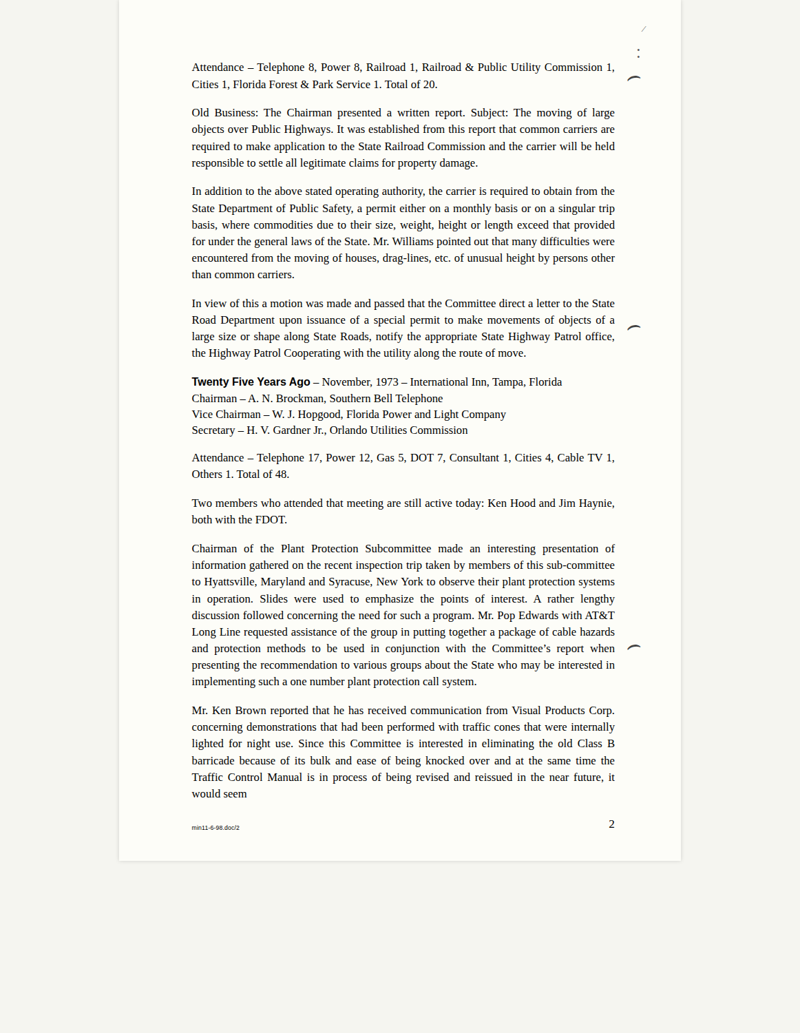⁄
•
•
⌢
⌢
⌢
Attendance – Telephone 8, Power 8, Railroad 1, Railroad & Public Utility Commission 1, Cities 1, Florida Forest & Park Service 1. Total of 20.
Old Business: The Chairman presented a written report. Subject: The moving of large objects over Public Highways. It was established from this report that common carriers are required to make application to the State Railroad Commission and the carrier will be held responsible to settle all legitimate claims for property damage.
In addition to the above stated operating authority, the carrier is required to obtain from the State Department of Public Safety, a permit either on a monthly basis or on a singular trip basis, where commodities due to their size, weight, height or length exceed that provided for under the general laws of the State. Mr. Williams pointed out that many difficulties were encountered from the moving of houses, drag-lines, etc. of unusual height by persons other than common carriers.
In view of this a motion was made and passed that the Committee direct a letter to the State Road Department upon issuance of a special permit to make movements of objects of a large size or shape along State Roads, notify the appropriate State Highway Patrol office, the Highway Patrol Cooperating with the utility along the route of move.
Twenty Five Years Ago – November, 1973 – International Inn, Tampa, Florida
Chairman – A. N. Brockman, Southern Bell Telephone
Vice Chairman – W. J. Hopgood, Florida Power and Light Company
Secretary – H. V. Gardner Jr., Orlando Utilities Commission
Attendance – Telephone 17, Power 12, Gas 5, DOT 7, Consultant 1, Cities 4, Cable TV 1, Others 1. Total of 48.
Two members who attended that meeting are still active today: Ken Hood and Jim Haynie, both with the FDOT.
Chairman of the Plant Protection Subcommittee made an interesting presentation of information gathered on the recent inspection trip taken by members of this sub-committee to Hyattsville, Maryland and Syracuse, New York to observe their plant protection systems in operation. Slides were used to emphasize the points of interest. A rather lengthy discussion followed concerning the need for such a program. Mr. Pop Edwards with AT&T Long Line requested assistance of the group in putting together a package of cable hazards and protection methods to be used in conjunction with the Committee’s report when presenting the recommendation to various groups about the State who may be interested in implementing such a one number plant protection call system.
Mr. Ken Brown reported that he has received communication from Visual Products Corp. concerning demonstrations that had been performed with traffic cones that were internally lighted for night use. Since this Committee is interested in eliminating the old Class B barricade because of its bulk and ease of being knocked over and at the same time the Traffic Control Manual is in process of being revised and reissued in the near future, it would seem
min11-6-98.doc/2 2